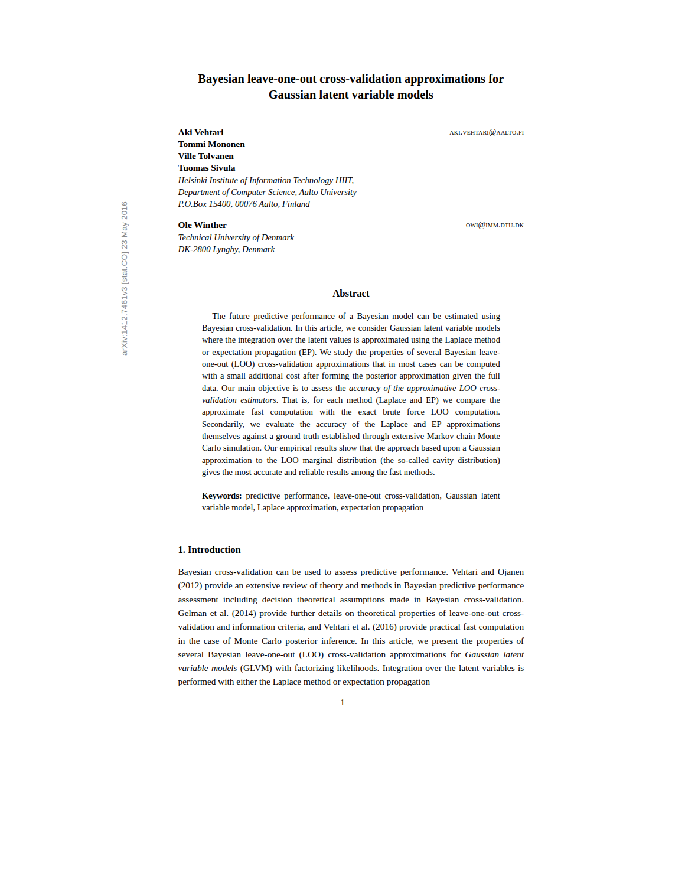arXiv:1412.7461v3 [stat.CO] 23 May 2016
Bayesian leave-one-out cross-validation approximations for
Gaussian latent variable models
Aki Vehtari
Tommi Mononen
Ville Tolvanen
Tuomas Sivula
aki.vehtari@aalto.fi
Helsinki Institute of Information Technology HIIT,
Department of Computer Science, Aalto University
P.O.Box 15400, 00076 Aalto, Finland
Ole Winther
owi@imm.dtu.dk
Technical University of Denmark
DK-2800 Lyngby, Denmark
Abstract
The future predictive performance of a Bayesian model can be estimated using Bayesian cross-validation. In this article, we consider Gaussian latent variable models where the integration over the latent values is approximated using the Laplace method or expectation propagation (EP). We study the properties of several Bayesian leave-one-out (LOO) cross-validation approximations that in most cases can be computed with a small additional cost after forming the posterior approximation given the full data. Our main objective is to assess the accuracy of the approximative LOO cross-validation estimators. That is, for each method (Laplace and EP) we compare the approximate fast computation with the exact brute force LOO computation. Secondarily, we evaluate the accuracy of the Laplace and EP approximations themselves against a ground truth established through extensive Markov chain Monte Carlo simulation. Our empirical results show that the approach based upon a Gaussian approximation to the LOO marginal distribution (the so-called cavity distribution) gives the most accurate and reliable results among the fast methods.
Keywords: predictive performance, leave-one-out cross-validation, Gaussian latent variable model, Laplace approximation, expectation propagation
1. Introduction
Bayesian cross-validation can be used to assess predictive performance. Vehtari and Ojanen (2012) provide an extensive review of theory and methods in Bayesian predictive performance assessment including decision theoretical assumptions made in Bayesian cross-validation. Gelman et al. (2014) provide further details on theoretical properties of leave-one-out cross-validation and information criteria, and Vehtari et al. (2016) provide practical fast computation in the case of Monte Carlo posterior inference. In this article, we present the properties of several Bayesian leave-one-out (LOO) cross-validation approximations for Gaussian latent variable models (GLVM) with factorizing likelihoods. Integration over the latent variables is performed with either the Laplace method or expectation propagation
1